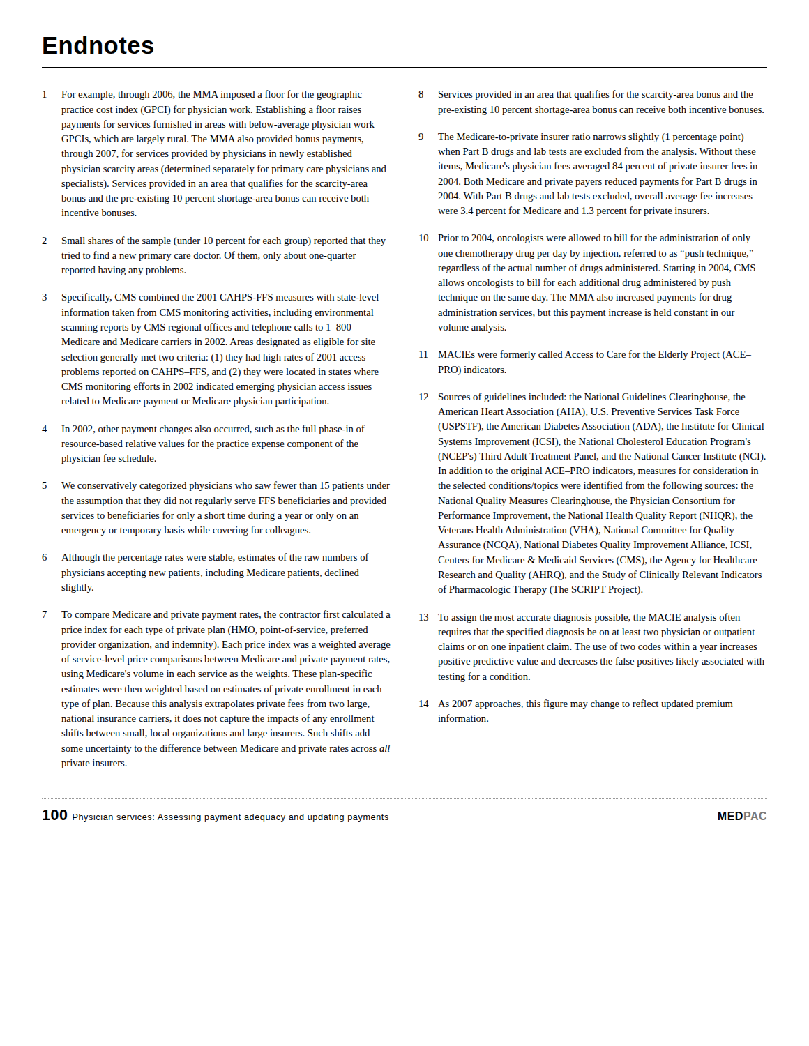Endnotes
1 For example, through 2006, the MMA imposed a floor for the geographic practice cost index (GPCI) for physician work. Establishing a floor raises payments for services furnished in areas with below-average physician work GPCIs, which are largely rural. The MMA also provided bonus payments, through 2007, for services provided by physicians in newly established physician scarcity areas (determined separately for primary care physicians and specialists). Services provided in an area that qualifies for the scarcity-area bonus and the pre-existing 10 percent shortage-area bonus can receive both incentive bonuses.
2 Small shares of the sample (under 10 percent for each group) reported that they tried to find a new primary care doctor. Of them, only about one-quarter reported having any problems.
3 Specifically, CMS combined the 2001 CAHPS-FFS measures with state-level information taken from CMS monitoring activities, including environmental scanning reports by CMS regional offices and telephone calls to 1–800–Medicare and Medicare carriers in 2002. Areas designated as eligible for site selection generally met two criteria: (1) they had high rates of 2001 access problems reported on CAHPS–FFS, and (2) they were located in states where CMS monitoring efforts in 2002 indicated emerging physician access issues related to Medicare payment or Medicare physician participation.
4 In 2002, other payment changes also occurred, such as the full phase-in of resource-based relative values for the practice expense component of the physician fee schedule.
5 We conservatively categorized physicians who saw fewer than 15 patients under the assumption that they did not regularly serve FFS beneficiaries and provided services to beneficiaries for only a short time during a year or only on an emergency or temporary basis while covering for colleagues.
6 Although the percentage rates were stable, estimates of the raw numbers of physicians accepting new patients, including Medicare patients, declined slightly.
7 To compare Medicare and private payment rates, the contractor first calculated a price index for each type of private plan (HMO, point-of-service, preferred provider organization, and indemnity). Each price index was a weighted average of service-level price comparisons between Medicare and private payment rates, using Medicare's volume in each service as the weights. These plan-specific estimates were then weighted based on estimates of private enrollment in each type of plan. Because this analysis extrapolates private fees from two large, national insurance carriers, it does not capture the impacts of any enrollment shifts between small, local organizations and large insurers. Such shifts add some uncertainty to the difference between Medicare and private rates across all private insurers.
8 Services provided in an area that qualifies for the scarcity-area bonus and the pre-existing 10 percent shortage-area bonus can receive both incentive bonuses.
9 The Medicare-to-private insurer ratio narrows slightly (1 percentage point) when Part B drugs and lab tests are excluded from the analysis. Without these items, Medicare's physician fees averaged 84 percent of private insurer fees in 2004. Both Medicare and private payers reduced payments for Part B drugs in 2004. With Part B drugs and lab tests excluded, overall average fee increases were 3.4 percent for Medicare and 1.3 percent for private insurers.
10 Prior to 2004, oncologists were allowed to bill for the administration of only one chemotherapy drug per day by injection, referred to as “push technique,” regardless of the actual number of drugs administered. Starting in 2004, CMS allows oncologists to bill for each additional drug administered by push technique on the same day. The MMA also increased payments for drug administration services, but this payment increase is held constant in our volume analysis.
11 MACIEs were formerly called Access to Care for the Elderly Project (ACE–PRO) indicators.
12 Sources of guidelines included: the National Guidelines Clearinghouse, the American Heart Association (AHA), U.S. Preventive Services Task Force (USPSTF), the American Diabetes Association (ADA), the Institute for Clinical Systems Improvement (ICSI), the National Cholesterol Education Program's (NCEP's) Third Adult Treatment Panel, and the National Cancer Institute (NCI). In addition to the original ACE–PRO indicators, measures for consideration in the selected conditions/topics were identified from the following sources: the National Quality Measures Clearinghouse, the Physician Consortium for Performance Improvement, the National Health Quality Report (NHQR), the Veterans Health Administration (VHA), National Committee for Quality Assurance (NCQA), National Diabetes Quality Improvement Alliance, ICSI, Centers for Medicare & Medicaid Services (CMS), the Agency for Healthcare Research and Quality (AHRQ), and the Study of Clinically Relevant Indicators of Pharmacologic Therapy (The SCRIPT Project).
13 To assign the most accurate diagnosis possible, the MACIE analysis often requires that the specified diagnosis be on at least two physician or outpatient claims or on one inpatient claim. The use of two codes within a year increases positive predictive value and decreases the false positives likely associated with testing for a condition.
14 As 2007 approaches, this figure may change to reflect updated premium information.
100 Physician services: Assessing payment adequacy and updating payments
MED PAC